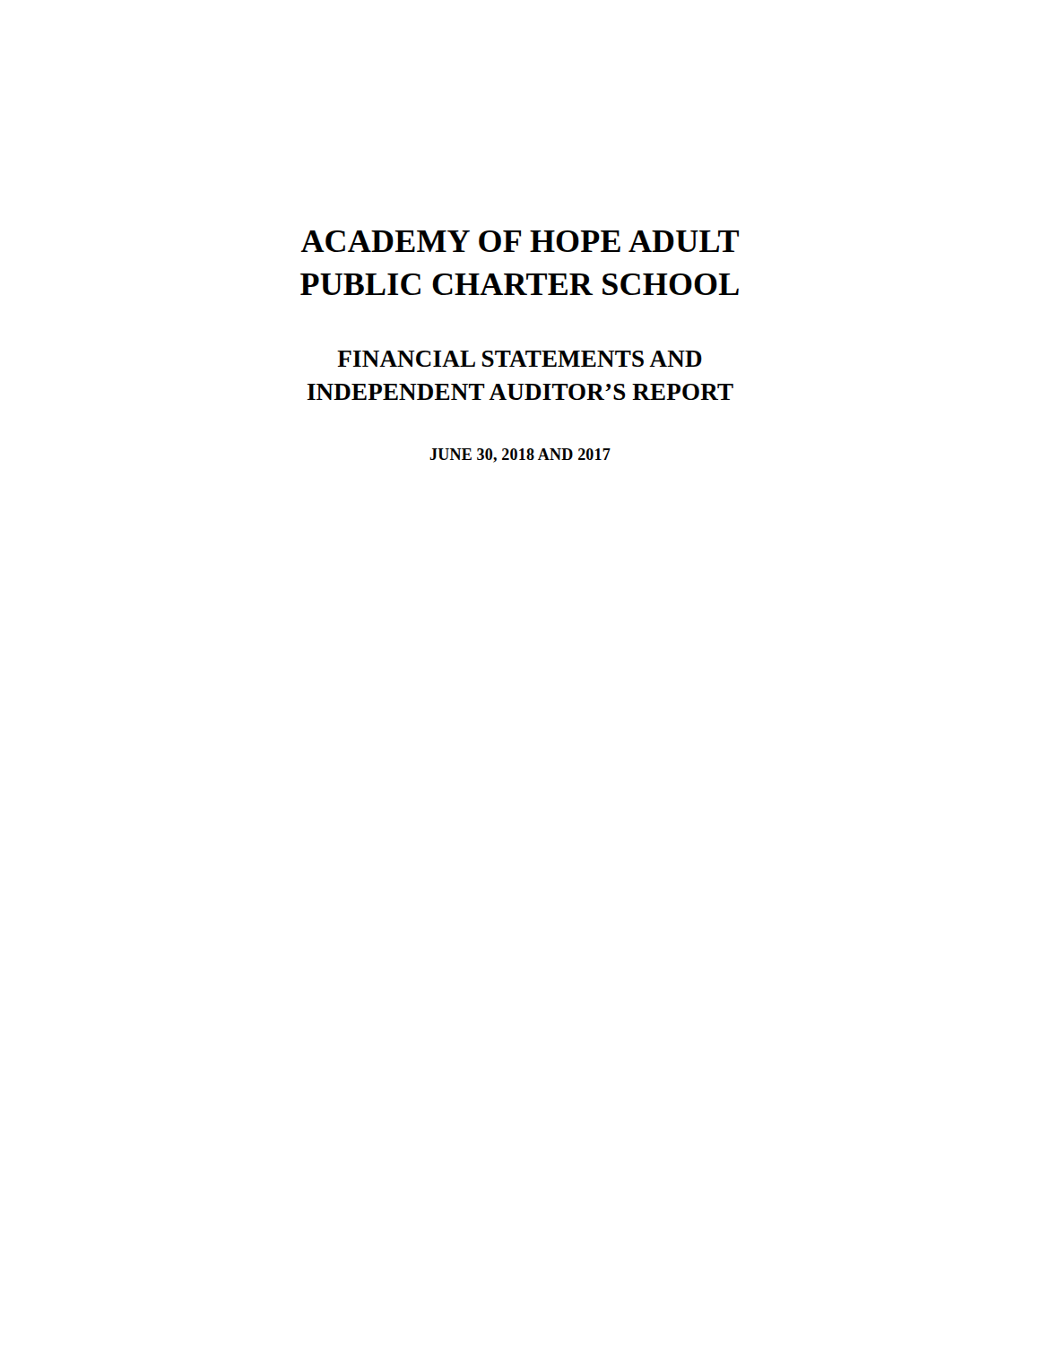ACADEMY OF HOPE ADULT PUBLIC CHARTER SCHOOL
FINANCIAL STATEMENTS AND INDEPENDENT AUDITOR’S REPORT
JUNE 30, 2018 AND 2017